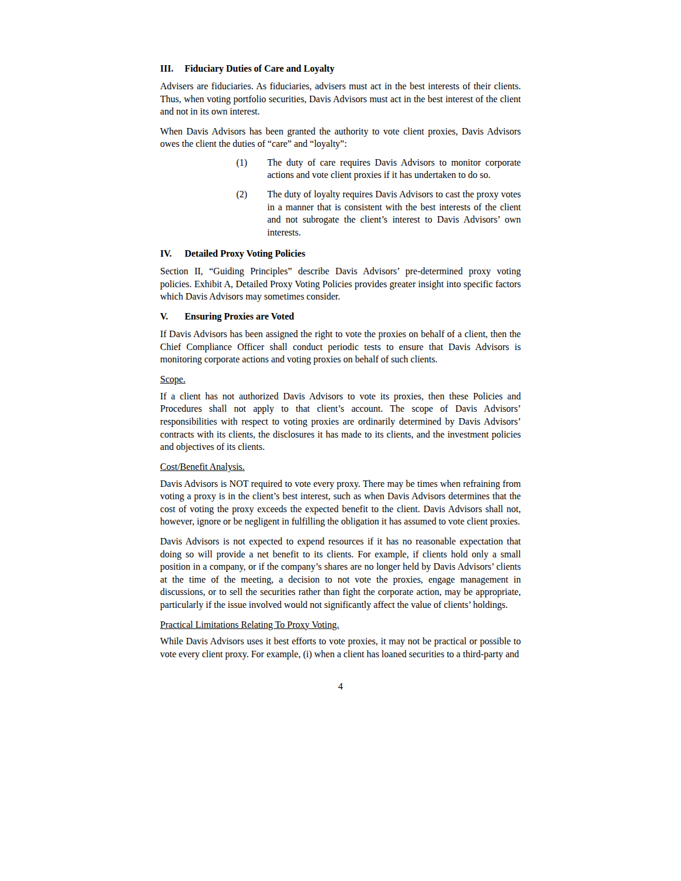III. Fiduciary Duties of Care and Loyalty
Advisers are fiduciaries. As fiduciaries, advisers must act in the best interests of their clients. Thus, when voting portfolio securities, Davis Advisors must act in the best interest of the client and not in its own interest.
When Davis Advisors has been granted the authority to vote client proxies, Davis Advisors owes the client the duties of “care” and “loyalty”:
(1) The duty of care requires Davis Advisors to monitor corporate actions and vote client proxies if it has undertaken to do so.
(2) The duty of loyalty requires Davis Advisors to cast the proxy votes in a manner that is consistent with the best interests of the client and not subrogate the client’s interest to Davis Advisors’ own interests.
IV. Detailed Proxy Voting Policies
Section II, “Guiding Principles” describe Davis Advisors’ pre-determined proxy voting policies. Exhibit A, Detailed Proxy Voting Policies provides greater insight into specific factors which Davis Advisors may sometimes consider.
V. Ensuring Proxies are Voted
If Davis Advisors has been assigned the right to vote the proxies on behalf of a client, then the Chief Compliance Officer shall conduct periodic tests to ensure that Davis Advisors is monitoring corporate actions and voting proxies on behalf of such clients.
Scope.
If a client has not authorized Davis Advisors to vote its proxies, then these Policies and Procedures shall not apply to that client’s account. The scope of Davis Advisors’ responsibilities with respect to voting proxies are ordinarily determined by Davis Advisors’ contracts with its clients, the disclosures it has made to its clients, and the investment policies and objectives of its clients.
Cost/Benefit Analysis.
Davis Advisors is NOT required to vote every proxy. There may be times when refraining from voting a proxy is in the client’s best interest, such as when Davis Advisors determines that the cost of voting the proxy exceeds the expected benefit to the client. Davis Advisors shall not, however, ignore or be negligent in fulfilling the obligation it has assumed to vote client proxies.
Davis Advisors is not expected to expend resources if it has no reasonable expectation that doing so will provide a net benefit to its clients. For example, if clients hold only a small position in a company, or if the company’s shares are no longer held by Davis Advisors’ clients at the time of the meeting, a decision to not vote the proxies, engage management in discussions, or to sell the securities rather than fight the corporate action, may be appropriate, particularly if the issue involved would not significantly affect the value of clients’ holdings.
Practical Limitations Relating To Proxy Voting.
While Davis Advisors uses it best efforts to vote proxies, it may not be practical or possible to vote every client proxy. For example, (i) when a client has loaned securities to a third-party and
4